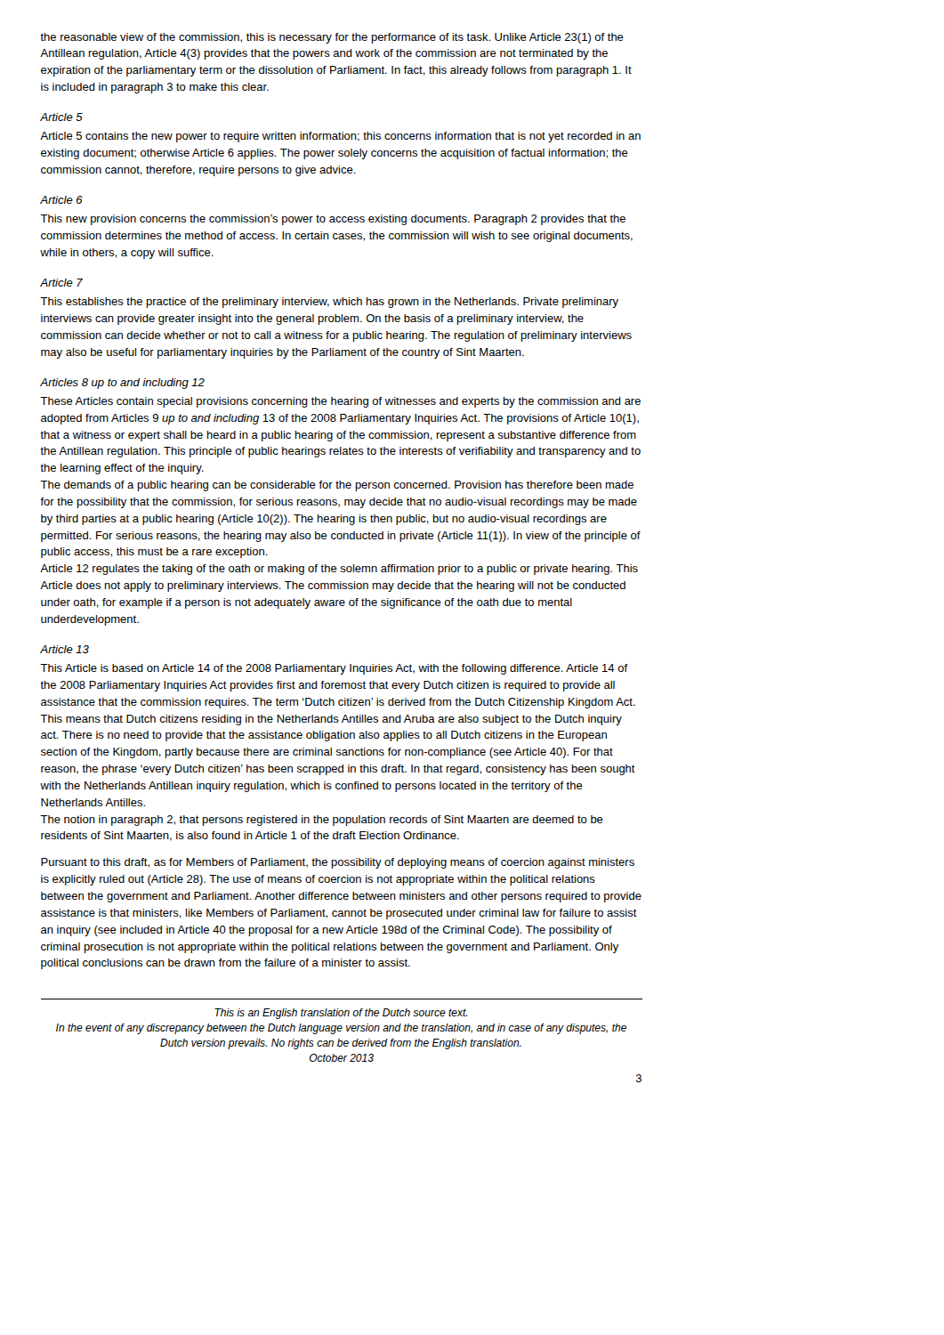the reasonable view of the commission, this is necessary for the performance of its task. Unlike Article 23(1) of the Antillean regulation, Article 4(3) provides that the powers and work of the commission are not terminated by the expiration of the parliamentary term or the dissolution of Parliament. In fact, this already follows from paragraph 1. It is included in paragraph 3 to make this clear.
Article 5
Article 5 contains the new power to require written information; this concerns information that is not yet recorded in an existing document; otherwise Article 6 applies. The power solely concerns the acquisition of factual information; the commission cannot, therefore, require persons to give advice.
Article 6
This new provision concerns the commission’s power to access existing documents. Paragraph 2 provides that the commission determines the method of access. In certain cases, the commission will wish to see original documents, while in others, a copy will suffice.
Article 7
This establishes the practice of the preliminary interview, which has grown in the Netherlands. Private preliminary interviews can provide greater insight into the general problem. On the basis of a preliminary interview, the commission can decide whether or not to call a witness for a public hearing. The regulation of preliminary interviews may also be useful for parliamentary inquiries by the Parliament of the country of Sint Maarten.
Articles 8 up to and including 12
These Articles contain special provisions concerning the hearing of witnesses and experts by the commission and are adopted from Articles 9 up to and including 13 of the 2008 Parliamentary Inquiries Act. The provisions of Article 10(1), that a witness or expert shall be heard in a public hearing of the commission, represent a substantive difference from the Antillean regulation. This principle of public hearings relates to the interests of verifiability and transparency and to the learning effect of the inquiry.
The demands of a public hearing can be considerable for the person concerned. Provision has therefore been made for the possibility that the commission, for serious reasons, may decide that no audio-visual recordings may be made by third parties at a public hearing (Article 10(2)). The hearing is then public, but no audio-visual recordings are permitted. For serious reasons, the hearing may also be conducted in private (Article 11(1)). In view of the principle of public access, this must be a rare exception.
Article 12 regulates the taking of the oath or making of the solemn affirmation prior to a public or private hearing. This Article does not apply to preliminary interviews. The commission may decide that the hearing will not be conducted under oath, for example if a person is not adequately aware of the significance of the oath due to mental underdevelopment.
Article 13
This Article is based on Article 14 of the 2008 Parliamentary Inquiries Act, with the following difference. Article 14 of the 2008 Parliamentary Inquiries Act provides first and foremost that every Dutch citizen is required to provide all assistance that the commission requires. The term ‘Dutch citizen’ is derived from the Dutch Citizenship Kingdom Act. This means that Dutch citizens residing in the Netherlands Antilles and Aruba are also subject to the Dutch inquiry act. There is no need to provide that the assistance obligation also applies to all Dutch citizens in the European section of the Kingdom, partly because there are criminal sanctions for non-compliance (see Article 40). For that reason, the phrase ‘every Dutch citizen’ has been scrapped in this draft. In that regard, consistency has been sought with the Netherlands Antillean inquiry regulation, which is confined to persons located in the territory of the Netherlands Antilles.
The notion in paragraph 2, that persons registered in the population records of Sint Maarten are deemed to be residents of Sint Maarten, is also found in Article 1 of the draft Election Ordinance.
Pursuant to this draft, as for Members of Parliament, the possibility of deploying means of coercion against ministers is explicitly ruled out (Article 28). The use of means of coercion is not appropriate within the political relations between the government and Parliament. Another difference between ministers and other persons required to provide assistance is that ministers, like Members of Parliament, cannot be prosecuted under criminal law for failure to assist an inquiry (see included in Article 40 the proposal for a new Article 198d of the Criminal Code). The possibility of criminal prosecution is not appropriate within the political relations between the government and Parliament. Only political conclusions can be drawn from the failure of a minister to assist.
This is an English translation of the Dutch source text.
In the event of any discrepancy between the Dutch language version and the translation, and in case of any disputes, the Dutch version prevails. No rights can be derived from the English translation.
October 2013
3